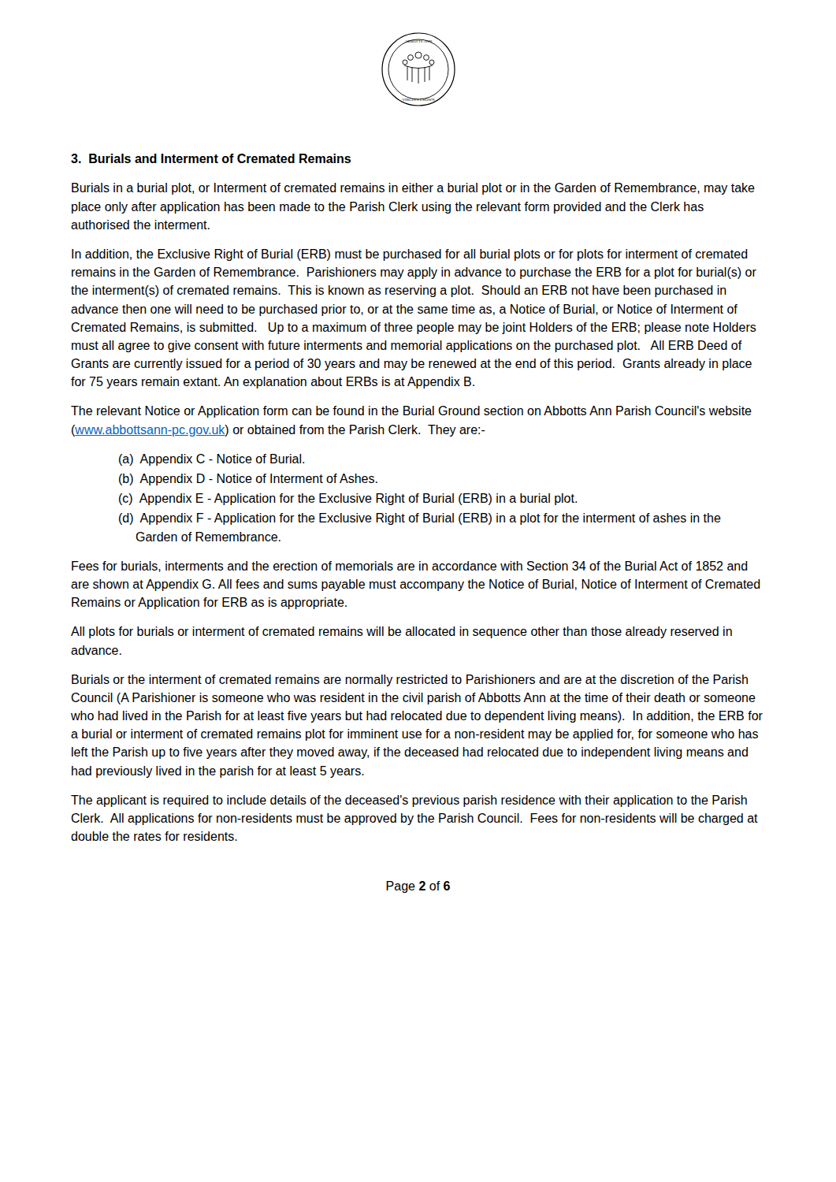ABBOTTS ANN VIRGIN'S CROWN
3. Burials and Interment of Cremated Remains
Burials in a burial plot, or Interment of cremated remains in either a burial plot or in the Garden of Remembrance, may take place only after application has been made to the Parish Clerk using the relevant form provided and the Clerk has authorised the interment.
In addition, the Exclusive Right of Burial (ERB) must be purchased for all burial plots or for plots for interment of cremated remains in the Garden of Remembrance. Parishioners may apply in advance to purchase the ERB for a plot for burial(s) or the interment(s) of cremated remains. This is known as reserving a plot. Should an ERB not have been purchased in advance then one will need to be purchased prior to, or at the same time as, a Notice of Burial, or Notice of Interment of Cremated Remains, is submitted. Up to a maximum of three people may be joint Holders of the ERB; please note Holders must all agree to give consent with future interments and memorial applications on the purchased plot. All ERB Deed of Grants are currently issued for a period of 30 years and may be renewed at the end of this period. Grants already in place for 75 years remain extant. An explanation about ERBs is at Appendix B.
The relevant Notice or Application form can be found in the Burial Ground section on Abbotts Ann Parish Council's website (www.abbottsann-pc.gov.uk) or obtained from the Parish Clerk. They are:-
(a) Appendix C - Notice of Burial.
(b) Appendix D - Notice of Interment of Ashes.
(c) Appendix E - Application for the Exclusive Right of Burial (ERB) in a burial plot.
(d) Appendix F - Application for the Exclusive Right of Burial (ERB) in a plot for the interment of ashes in the Garden of Remembrance.
Fees for burials, interments and the erection of memorials are in accordance with Section 34 of the Burial Act of 1852 and are shown at Appendix G. All fees and sums payable must accompany the Notice of Burial, Notice of Interment of Cremated Remains or Application for ERB as is appropriate.
All plots for burials or interment of cremated remains will be allocated in sequence other than those already reserved in advance.
Burials or the interment of cremated remains are normally restricted to Parishioners and are at the discretion of the Parish Council (A Parishioner is someone who was resident in the civil parish of Abbotts Ann at the time of their death or someone who had lived in the Parish for at least five years but had relocated due to dependent living means). In addition, the ERB for a burial or interment of cremated remains plot for imminent use for a non-resident may be applied for, for someone who has left the Parish up to five years after they moved away, if the deceased had relocated due to independent living means and had previously lived in the parish for at least 5 years.
The applicant is required to include details of the deceased's previous parish residence with their application to the Parish Clerk. All applications for non-residents must be approved by the Parish Council. Fees for non-residents will be charged at double the rates for residents.
Page 2 of 6